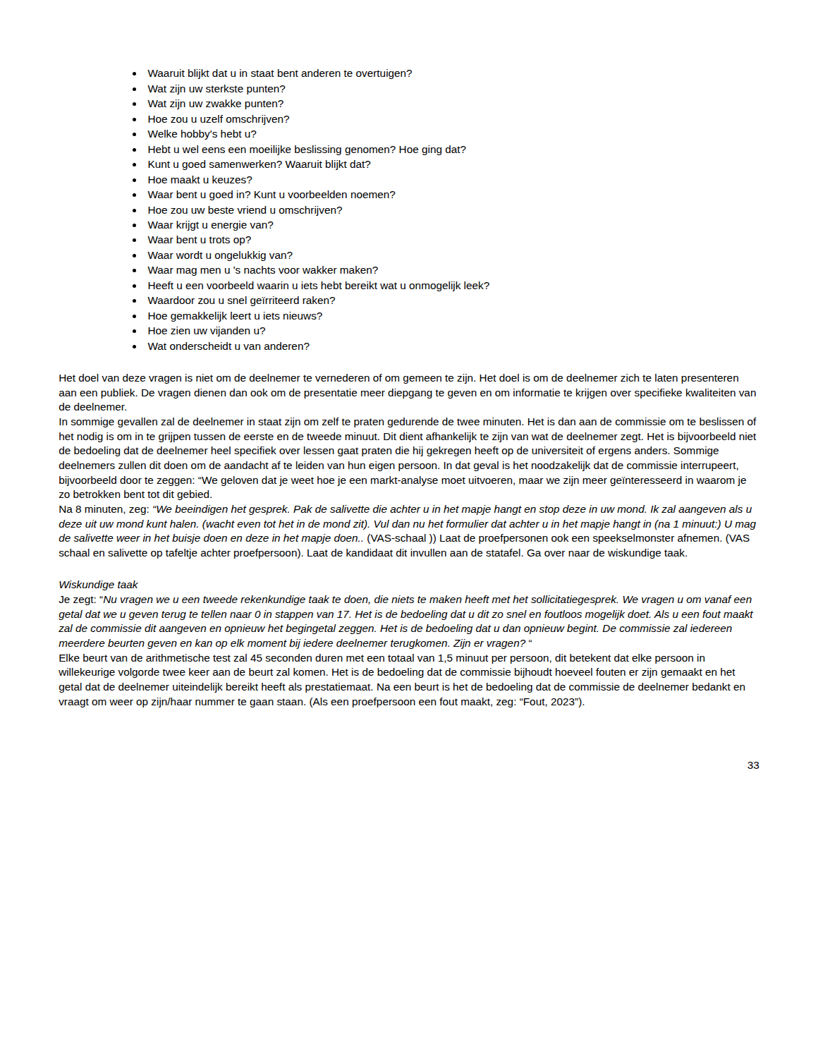Waaruit blijkt dat u in staat bent anderen te overtuigen?
Wat zijn uw sterkste punten?
Wat zijn uw zwakke punten?
Hoe zou u uzelf omschrijven?
Welke hobby's hebt u?
Hebt u wel eens een moeilijke beslissing genomen? Hoe ging dat?
Kunt u goed samenwerken? Waaruit blijkt dat?
Hoe maakt u keuzes?
Waar bent u goed in? Kunt u voorbeelden noemen?
Hoe zou uw beste vriend u omschrijven?
Waar krijgt u energie van?
Waar bent u trots op?
Waar wordt u ongelukkig van?
Waar mag men u 's nachts voor wakker maken?
Heeft u een voorbeeld waarin u iets hebt bereikt wat u onmogelijk leek?
Waardoor zou u snel geïrriteerd raken?
Hoe gemakkelijk leert u iets nieuws?
Hoe zien uw vijanden u?
Wat onderscheidt u van anderen?
Het doel van deze vragen is niet om de deelnemer te vernederen of om gemeen te zijn. Het doel is om de deelnemer zich te laten presenteren aan een publiek. De vragen dienen dan ook om de presentatie meer diepgang te geven en om informatie te krijgen over specifieke kwaliteiten van de deelnemer.
In sommige gevallen zal de deelnemer in staat zijn om zelf te praten gedurende de twee minuten. Het is dan aan de commissie om te beslissen of het nodig is om in te grijpen tussen de eerste en de tweede minuut. Dit dient afhankelijk te zijn van wat de deelnemer zegt. Het is bijvoorbeeld niet de bedoeling dat de deelnemer heel specifiek over lessen gaat praten die hij gekregen heeft op de universiteit of ergens anders. Sommige deelnemers zullen dit doen om de aandacht af te leiden van hun eigen persoon. In dat geval is het noodzakelijk dat de commissie interrupeert, bijvoorbeeld door te zeggen: “We geloven dat je weet hoe je een markt-analyse moet uitvoeren, maar we zijn meer geïnteresseerd in waarom je zo betrokken bent tot dit gebied.
Na 8 minuten, zeg: “We beeindigen het gesprek. Pak de salivette die achter u in het mapje hangt en stop deze in uw mond. Ik zal aangeven als u deze uit uw mond kunt halen. (wacht even tot het in de mond zit). Vul dan nu het formulier dat achter u in het mapje hangt in (na 1 minuut:) U mag de salivette weer in het buisje doen en deze in het mapje doen.. (VAS-schaal )) Laat de proefpersonen ook een speekselmonster afnemen. (VAS schaal en salivette op tafeltje achter proefpersoon). Laat de kandidaat dit invullen aan de statafel. Ga over naar de wiskundige taak.
Wiskundige taak
Je zegt: “Nu vragen we u een tweede rekenkundige taak te doen, die niets te maken heeft met het sollicitatiegesprek. We vragen u om vanaf een getal dat we u geven terug te tellen naar 0 in stappen van 17. Het is de bedoeling dat u dit zo snel en foutloos mogelijk doet. Als u een fout maakt zal de commissie dit aangeven en opnieuw het begingetal zeggen. Het is de bedoeling dat u dan opnieuw begint. De commissie zal iedereen meerdere beurten geven en kan op elk moment bij iedere deelnemer terugkomen. Zijn er vragen? “
Elke beurt van de arithmetische test zal 45 seconden duren met een totaal van 1,5 minuut per persoon, dit betekent dat elke persoon in willekeurige volgorde twee keer aan de beurt zal komen. Het is de bedoeling dat de commissie bijhoudt hoeveel fouten er zijn gemaakt en het getal dat de deelnemer uiteindelijk bereikt heeft als prestatiemaat. Na een beurt is het de bedoeling dat de commissie de deelnemer bedankt en vraagt om weer op zijn/haar nummer te gaan staan. (Als een proefpersoon een fout maakt, zeg: “Fout, 2023”).
33